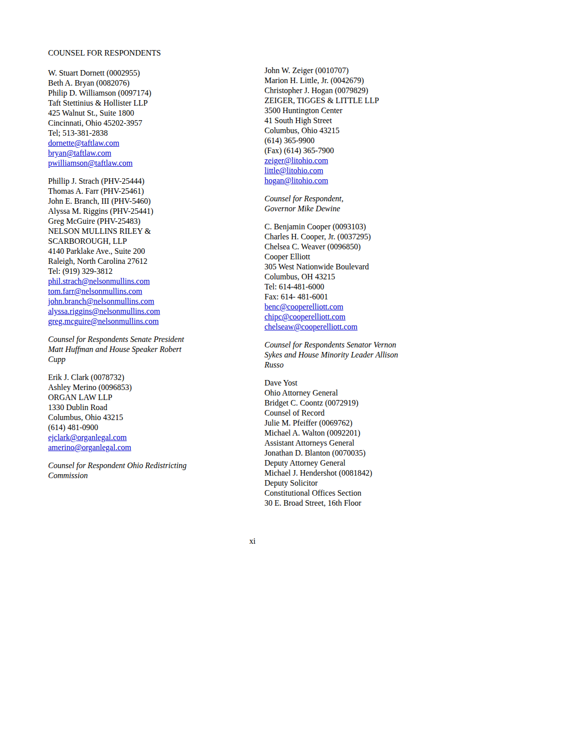COUNSEL FOR RESPONDENTS
W. Stuart Dornett (0002955)
Beth A. Bryan (0082076)
Philip D. Williamson (0097174)
Taft Stettinius & Hollister LLP
425 Walnut St., Suite 1800
Cincinnati, Ohio 45202-3957
Tel; 513-381-2838
dornette@taftlaw.com
bryan@taftlaw.com
pwilliamson@taftlaw.com
Phillip J. Strach (PHV-25444)
Thomas A. Farr (PHV-25461)
John E. Branch, III (PHV-5460)
Alyssa M. Riggins (PHV-25441)
Greg McGuire (PHV-25483)
NELSON MULLINS RILEY &
SCARBOROUGH, LLP
4140 Parklake Ave., Suite 200
Raleigh, North Carolina 27612
Tel: (919) 329-3812
phil.strach@nelsonmullins.com
tom.farr@nelsonmullins.com
john.branch@nelsonmullins.com
alyssa.riggins@nelsonmullins.com
greg.mcguire@nelsonmullins.com
Counsel for Respondents Senate President
Matt Huffman and House Speaker Robert
Cupp
Erik J. Clark (0078732)
Ashley Merino (0096853)
ORGAN LAW LLP
1330 Dublin Road
Columbus, Ohio 43215
(614) 481-0900
ejclark@organlegal.com
amerino@organlegal.com
Counsel for Respondent Ohio Redistricting
Commission
John W. Zeiger (0010707)
Marion H. Little, Jr. (0042679)
Christopher J. Hogan (0079829)
ZEIGER, TIGGES & LITTLE LLP
3500 Huntington Center
41 South High Street
Columbus, Ohio 43215
(614) 365-9900
(Fax) (614) 365-7900
zeiger@litohio.com
little@litohio.com
hogan@litohio.com
Counsel for Respondent,
Governor Mike Dewine
C. Benjamin Cooper (0093103)
Charles H. Cooper, Jr. (0037295)
Chelsea C. Weaver (0096850)
Cooper Elliott
305 West Nationwide Boulevard
Columbus, OH 43215
Tel: 614-481-6000
Fax: 614- 481-6001
benc@cooperelliott.com
chipc@cooperelliott.com
chelseaw@cooperelliott.com
Counsel for Respondents Senator Vernon
Sykes and House Minority Leader Allison
Russo
Dave Yost
Ohio Attorney General
Bridget C. Coontz (0072919)
Counsel of Record
Julie M. Pfeiffer (0069762)
Michael A. Walton (0092201)
Assistant Attorneys General
Jonathan D. Blanton (0070035)
Deputy Attorney General
Michael J. Hendershot (0081842)
Deputy Solicitor
Constitutional Offices Section
30 E. Broad Street, 16th Floor
xi